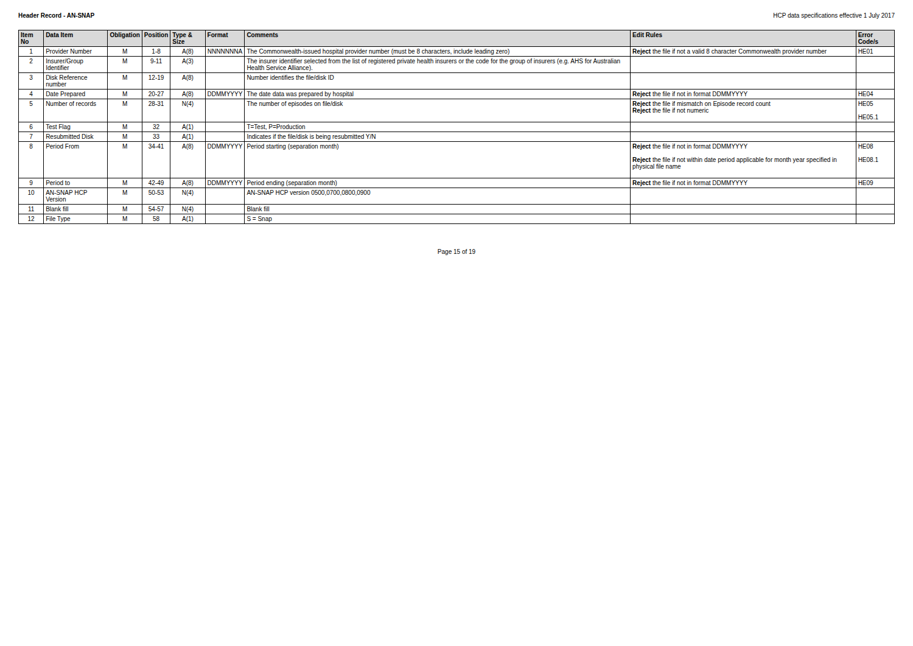Header Record - AN-SNAP
HCP data specifications effective 1 July 2017
| Item No | Data Item | Obligation | Position | Type & Size | Format | Comments | Edit Rules | Error Code/s |
| --- | --- | --- | --- | --- | --- | --- | --- | --- |
| 1 | Provider Number | M | 1-8 | A(8) | NNNNNNNA | The Commonwealth-issued hospital provider number (must be 8 characters, include leading zero) | Reject the file if not a valid 8 character Commonwealth provider number | HE01 |
| 2 | Insurer/Group Identifier | M | 9-11 | A(3) | | The insurer identifier selected from the list of registered private health insurers or the code for the group of insurers (e.g. AHS for Australian Health Service Alliance). | | |
| 3 | Disk Reference number | M | 12-19 | A(8) | | Number identifies the file/disk ID | | |
| 4 | Date Prepared | M | 20-27 | A(8) | DDMMYYYY | The date data was prepared by hospital | Reject the file if not in format DDMMYYYY | HE04 |
| 5 | Number of records | M | 28-31 | N(4) | | The number of episodes on file/disk | Reject the file if mismatch on Episode record count Reject the file if not numeric | HE05 HE05.1 |
| 6 | Test Flag | M | 32 | A(1) | | T=Test, P=Production | | |
| 7 | Resubmitted Disk | M | 33 | A(1) | | Indicates if the file/disk is being resubmitted Y/N | | |
| 8 | Period From | M | 34-41 | A(8) | DDMMYYYY | Period starting (separation month) | Reject the file if not in format DDMMYYYY Reject the file if not within date period applicable for month year specified in physical file name | HE08 HE08.1 |
| 9 | Period to | M | 42-49 | A(8) | DDMMYYYY | Period ending (separation month) | Reject the file if not in format DDMMYYYY | HE09 |
| 10 | AN-SNAP HCP Version | M | 50-53 | N(4) | | AN-SNAP HCP version 0500,0700,0800,0900 | | |
| 11 | Blank fill | M | 54-57 | N(4) | | Blank fill | | |
| 12 | File Type | M | 58 | A(1) | | S = Snap | | |
Page 15 of 19